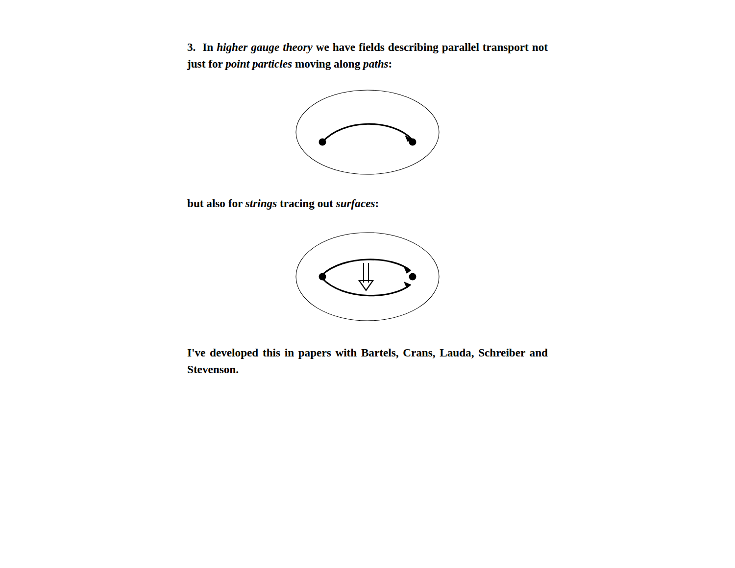3. In higher gauge theory we have fields describing parallel transport not just for point particles moving along paths:
but also for strings tracing out surfaces:
I've developed this in papers with Bartels, Crans, Lauda, Schreiber and Stevenson.